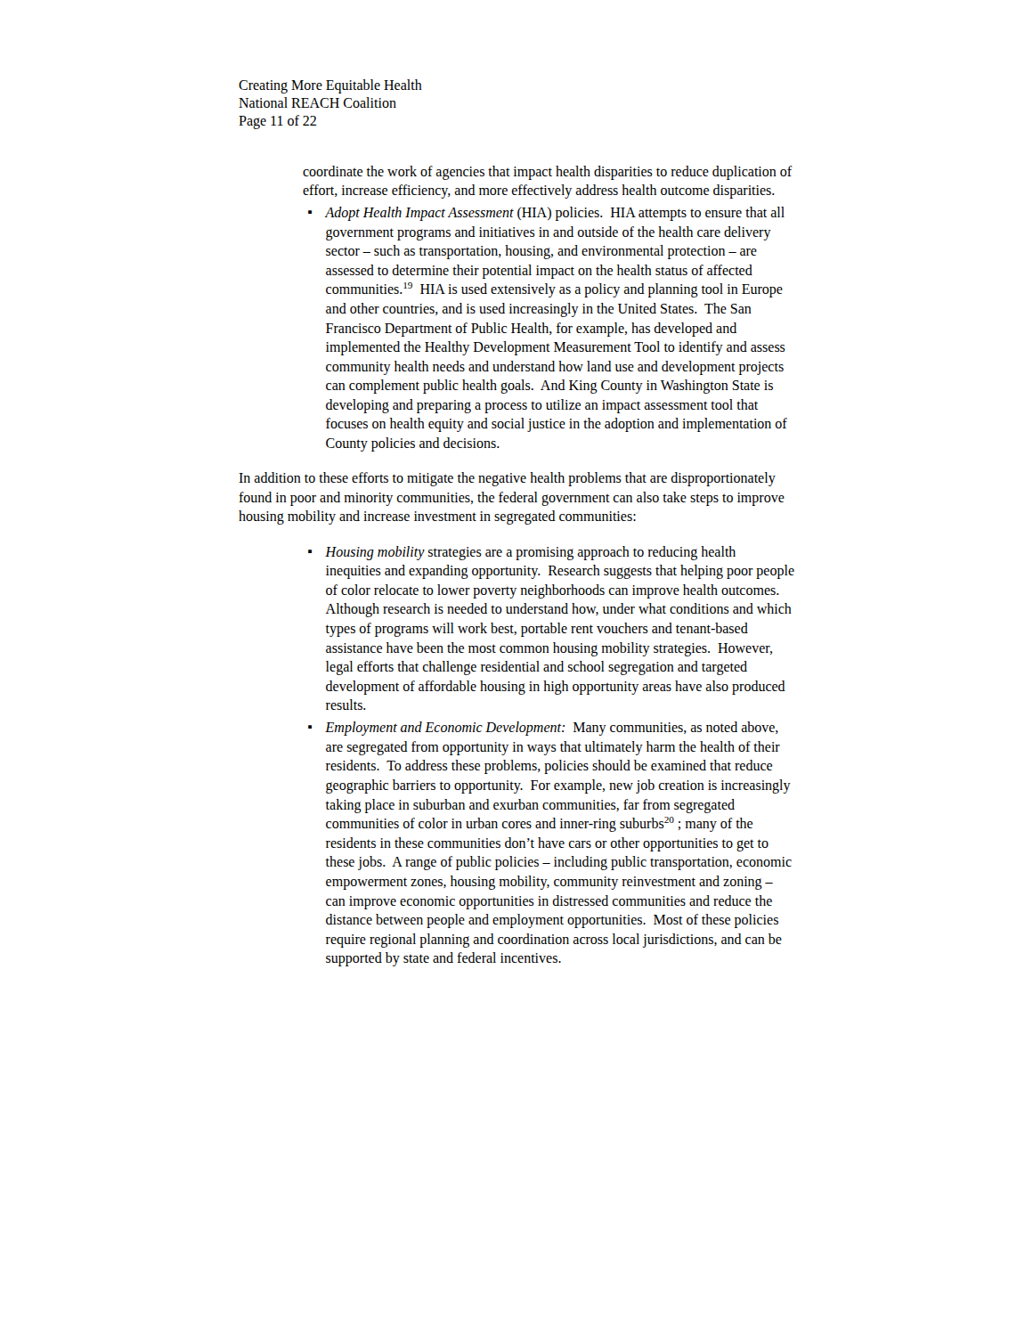Creating More Equitable Health
National REACH Coalition
Page 11 of 22
coordinate the work of agencies that impact health disparities to reduce duplication of effort, increase efficiency, and more effectively address health outcome disparities.
Adopt Health Impact Assessment (HIA) policies. HIA attempts to ensure that all government programs and initiatives in and outside of the health care delivery sector – such as transportation, housing, and environmental protection – are assessed to determine their potential impact on the health status of affected communities.19 HIA is used extensively as a policy and planning tool in Europe and other countries, and is used increasingly in the United States. The San Francisco Department of Public Health, for example, has developed and implemented the Healthy Development Measurement Tool to identify and assess community health needs and understand how land use and development projects can complement public health goals. And King County in Washington State is developing and preparing a process to utilize an impact assessment tool that focuses on health equity and social justice in the adoption and implementation of County policies and decisions.
In addition to these efforts to mitigate the negative health problems that are disproportionately found in poor and minority communities, the federal government can also take steps to improve housing mobility and increase investment in segregated communities:
Housing mobility strategies are a promising approach to reducing health inequities and expanding opportunity. Research suggests that helping poor people of color relocate to lower poverty neighborhoods can improve health outcomes. Although research is needed to understand how, under what conditions and which types of programs will work best, portable rent vouchers and tenant-based assistance have been the most common housing mobility strategies. However, legal efforts that challenge residential and school segregation and targeted development of affordable housing in high opportunity areas have also produced results.
Employment and Economic Development: Many communities, as noted above, are segregated from opportunity in ways that ultimately harm the health of their residents. To address these problems, policies should be examined that reduce geographic barriers to opportunity. For example, new job creation is increasingly taking place in suburban and exurban communities, far from segregated communities of color in urban cores and inner-ring suburbs20 ; many of the residents in these communities don’t have cars or other opportunities to get to these jobs. A range of public policies – including public transportation, economic empowerment zones, housing mobility, community reinvestment and zoning – can improve economic opportunities in distressed communities and reduce the distance between people and employment opportunities. Most of these policies require regional planning and coordination across local jurisdictions, and can be supported by state and federal incentives.